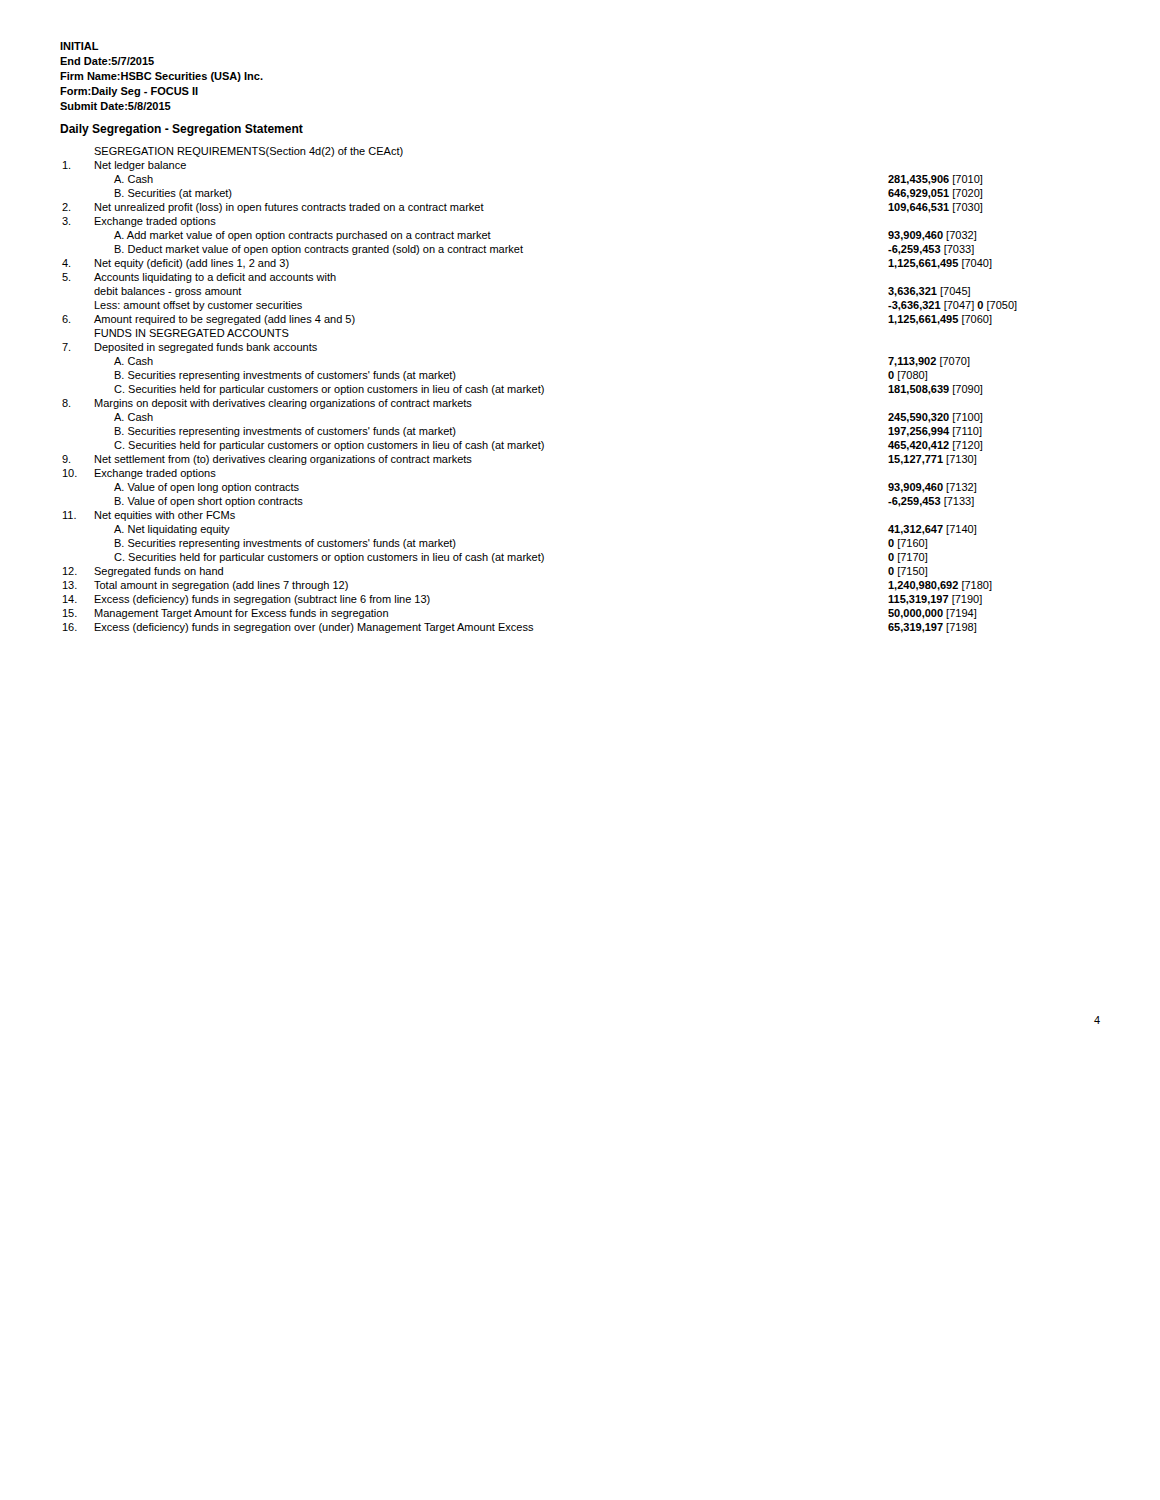INITIAL
End Date:5/7/2015
Firm Name:HSBC Securities (USA) Inc.
Form:Daily Seg - FOCUS II
Submit Date:5/8/2015
Daily Segregation - Segregation Statement
| | SEGREGATION REQUIREMENTS(Section 4d(2) of the CEAct) | |
| 1. | Net ledger balance | |
| | A. Cash | 281,435,906 [7010] |
| | B. Securities (at market) | 646,929,051 [7020] |
| 2. | Net unrealized profit (loss) in open futures contracts traded on a contract market | 109,646,531 [7030] |
| 3. | Exchange traded options | |
| | A. Add market value of open option contracts purchased on a contract market | 93,909,460 [7032] |
| | B. Deduct market value of open option contracts granted (sold) on a contract market | -6,259,453 [7033] |
| 4. | Net equity (deficit) (add lines 1, 2 and 3) | 1,125,661,495 [7040] |
| 5. | Accounts liquidating to a deficit and accounts with | |
| | debit balances - gross amount | 3,636,321 [7045] |
| | Less: amount offset by customer securities | -3,636,321 [7047] 0 [7050] |
| 6. | Amount required to be segregated (add lines 4 and 5) | 1,125,661,495 [7060] |
| | FUNDS IN SEGREGATED ACCOUNTS | |
| 7. | Deposited in segregated funds bank accounts | |
| | A. Cash | 7,113,902 [7070] |
| | B. Securities representing investments of customers' funds (at market) | 0 [7080] |
| | C. Securities held for particular customers or option customers in lieu of cash (at market) | 181,508,639 [7090] |
| 8. | Margins on deposit with derivatives clearing organizations of contract markets | |
| | A. Cash | 245,590,320 [7100] |
| | B. Securities representing investments of customers' funds (at market) | 197,256,994 [7110] |
| | C. Securities held for particular customers or option customers in lieu of cash (at market) | 465,420,412 [7120] |
| 9. | Net settlement from (to) derivatives clearing organizations of contract markets | 15,127,771 [7130] |
| 10. | Exchange traded options | |
| | A. Value of open long option contracts | 93,909,460 [7132] |
| | B. Value of open short option contracts | -6,259,453 [7133] |
| 11. | Net equities with other FCMs | |
| | A. Net liquidating equity | 41,312,647 [7140] |
| | B. Securities representing investments of customers' funds (at market) | 0 [7160] |
| | C. Securities held for particular customers or option customers in lieu of cash (at market) | 0 [7170] |
| 12. | Segregated funds on hand | 0 [7150] |
| 13. | Total amount in segregation (add lines 7 through 12) | 1,240,980,692 [7180] |
| 14. | Excess (deficiency) funds in segregation (subtract line 6 from line 13) | 115,319,197 [7190] |
| 15. | Management Target Amount for Excess funds in segregation | 50,000,000 [7194] |
| 16. | Excess (deficiency) funds in segregation over (under) Management Target Amount Excess | 65,319,197 [7198] |
4